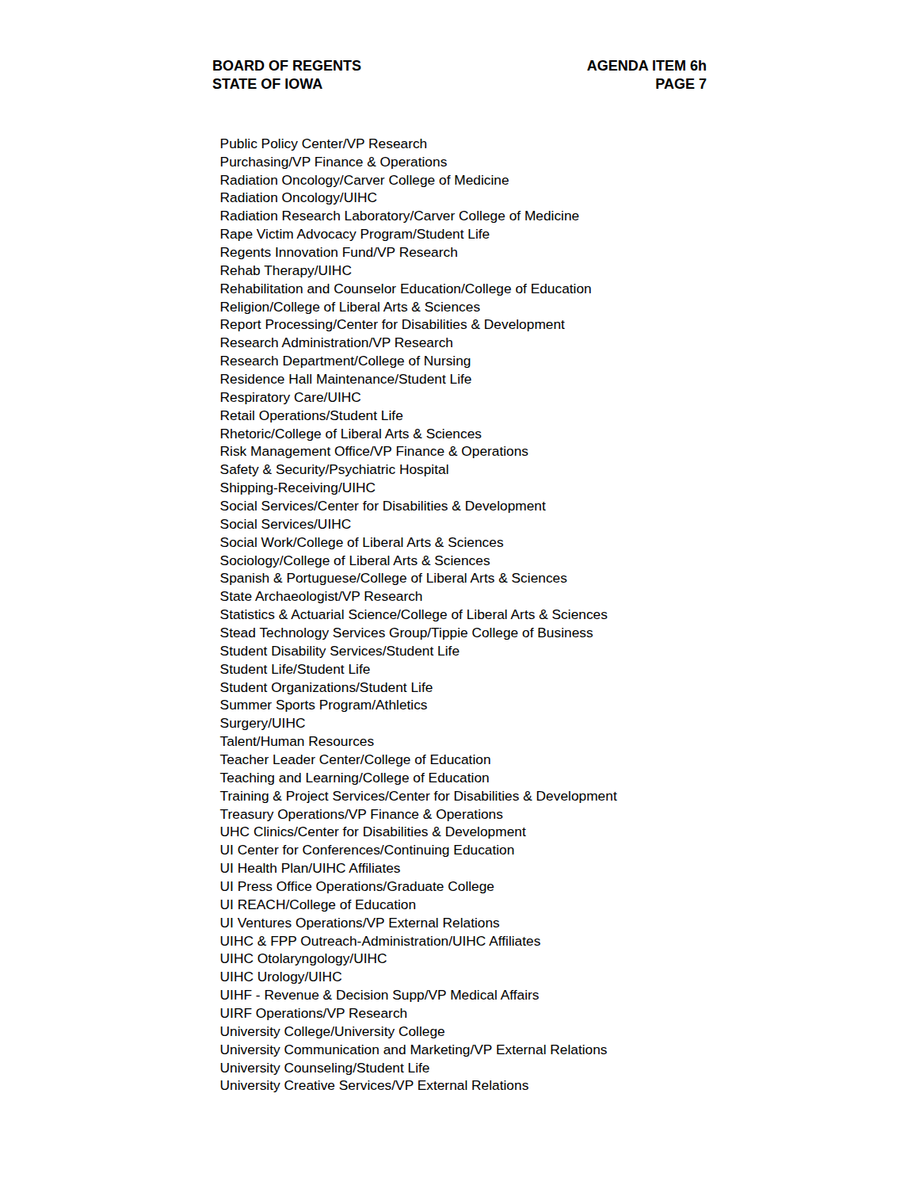BOARD OF REGENTS
STATE OF IOWA
AGENDA ITEM 6h
PAGE 7
Public Policy Center/VP Research
Purchasing/VP Finance & Operations
Radiation Oncology/Carver College of Medicine
Radiation Oncology/UIHC
Radiation Research Laboratory/Carver College of Medicine
Rape Victim Advocacy Program/Student Life
Regents Innovation Fund/VP Research
Rehab Therapy/UIHC
Rehabilitation and Counselor Education/College of Education
Religion/College of Liberal Arts & Sciences
Report Processing/Center for Disabilities & Development
Research Administration/VP Research
Research Department/College of Nursing
Residence Hall Maintenance/Student Life
Respiratory Care/UIHC
Retail Operations/Student Life
Rhetoric/College of Liberal Arts & Sciences
Risk Management Office/VP Finance & Operations
Safety & Security/Psychiatric Hospital
Shipping-Receiving/UIHC
Social Services/Center for Disabilities & Development
Social Services/UIHC
Social Work/College of Liberal Arts & Sciences
Sociology/College of Liberal Arts & Sciences
Spanish & Portuguese/College of Liberal Arts & Sciences
State Archaeologist/VP Research
Statistics & Actuarial Science/College of Liberal Arts & Sciences
Stead Technology Services Group/Tippie College of Business
Student Disability Services/Student Life
Student Life/Student Life
Student Organizations/Student Life
Summer Sports Program/Athletics
Surgery/UIHC
Talent/Human Resources
Teacher Leader Center/College of Education
Teaching and Learning/College of Education
Training & Project Services/Center for Disabilities & Development
Treasury Operations/VP Finance & Operations
UHC Clinics/Center for Disabilities & Development
UI Center for Conferences/Continuing Education
UI Health Plan/UIHC Affiliates
UI Press Office Operations/Graduate College
UI REACH/College of Education
UI Ventures Operations/VP External Relations
UIHC & FPP Outreach-Administration/UIHC Affiliates
UIHC Otolaryngology/UIHC
UIHC Urology/UIHC
UIHF - Revenue & Decision Supp/VP Medical Affairs
UIRF Operations/VP Research
University College/University College
University Communication and Marketing/VP External Relations
University Counseling/Student Life
University Creative Services/VP External Relations